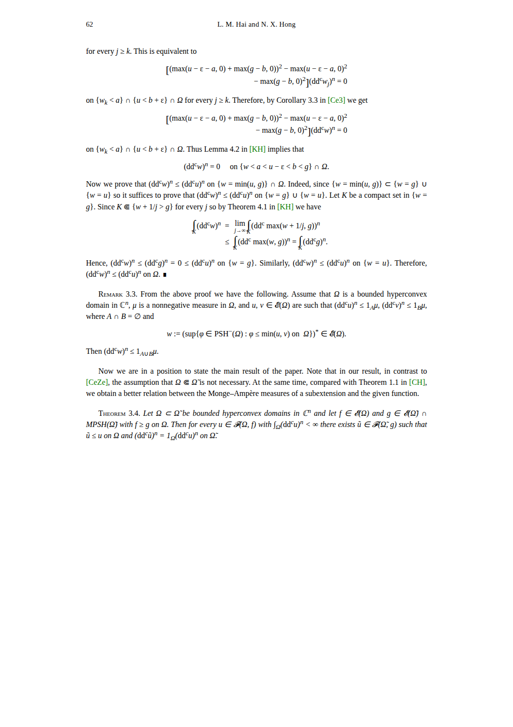62
L. M. Hai and N. X. Hong
for every j ≥ k. This is equivalent to
[(max(u − ε − a, 0) + max(g − b, 0))2 − max(u − ε − a, 0)2 − max(g − b, 0)2](ddcwj)n = 0
on {wk < a} ∩ {u < b + ε} ∩ Ω for every j ≥ k. Therefore, by Corollary 3.3 in [Ce3] we get
[(max(u − ε − a, 0) + max(g − b, 0))2 − max(u − ε − a, 0)2 − max(g − b, 0)2](ddcw)n = 0
on {wk < a} ∩ {u < b + ε} ∩ Ω. Thus Lemma 4.2 in [KH] implies that
(ddcw)n = 0 on {w < a < u − ε < b < g} ∩ Ω.
Now we prove that (ddcw)n ≤ (ddcu)n on {w = min(u, g)} ∩ Ω. Indeed, since {w = min(u, g)} ⊂ {w = g} ∪ {w = u} so it suffices to prove that (ddcw)n ≤ (ddcu)n on {w = g} ∪ {w = u}. Let K be a compact set in {w = g}. Since K ⋐ {w + 1/j > g} for every j so by Theorem 4.1 in [KH] we have
∫K(ddcw)n=lim j→∞∫K(ddc max(w + 1/j, g))n ≤∫K(ddc max(w, g))n = ∫K(ddcg)n.
Hence, (ddcw)n ≤ (ddcg)n = 0 ≤ (ddcu)n on {w = g}. Similarly, (ddcw)n ≤ (ddcu)n on {w = u}. Therefore, (ddcw)n ≤ (ddcu)n on Ω. ∎
Remark 3.3. From the above proof we have the following. Assume that Ω is a bounded hyperconvex domain in ℂn, μ is a nonnegative measure in Ω, and u, v ∈ 𝓔(Ω) are such that (ddcu)n ≤ 1Aμ, (ddcv)n ≤ 1Bμ, where A ∩ B = ∅ and
w := (sup{φ ∈ PSH−(Ω) : φ ≤ min(u, v) on Ω})* ∈ 𝓔(Ω).
Then (ddcw)n ≤ 1A∪Bμ.
Now we are in a position to state the main result of the paper. Note that in our result, in contrast to [CeZe], the assumption that Ω ⋐ Ω̃ is not necessary. At the same time, compared with Theorem 1.1 in [CH], we obtain a better relation between the Monge–Ampère measures of a subextension and the given function.
Theorem 3.4. Let Ω ⊂ Ω̃ be bounded hyperconvex domains in ℂn and let f ∈ 𝓔(Ω) and g ∈ 𝓔(Ω̃) ∩ MPSH(Ω̃) with f ≥ g on Ω. Then for every u ∈ 𝓕(Ω, f) with ∫Ω(ddcu)n < ∞ there exists ũ ∈ 𝓕(Ω̃, g) such that ũ ≤ u on Ω and (ddcũ)n = 1Ω(ddcu)n on Ω̃.